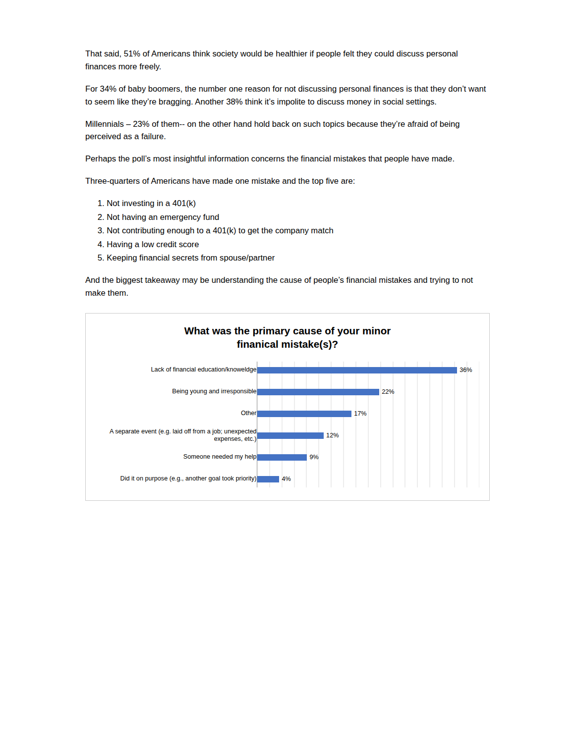That said, 51% of Americans think society would be healthier if people felt they could discuss personal finances more freely.
For 34% of baby boomers, the number one reason for not discussing personal finances is that they don’t want to seem like they’re bragging. Another 38% think it’s impolite to discuss money in social settings.
Millennials – 23% of them-- on the other hand hold back on such topics because they’re afraid of being perceived as a failure.
Perhaps the poll’s most insightful information concerns the financial mistakes that people have made.
Three-quarters of Americans have made one mistake and the top five are:
Not investing in a 401(k)
Not having an emergency fund
Not contributing enough to a 401(k) to get the company match
Having a low credit score
Keeping financial secrets from spouse/partner
And the biggest takeaway may be understanding the cause of people’s financial mistakes and trying to not make them.
What was the primary cause of your minor
finanical mistake(s)?
| Lack of financial education/knoweldge | 36% |
| Being young and irresponsible | 22% |
| Other | 17% |
| A separate event (e.g. laid off from a job; unexpected expenses, etc.) | 12% |
| Someone needed my help | 9% |
| Did it on purpose (e.g., another goal took priority) | 4% |